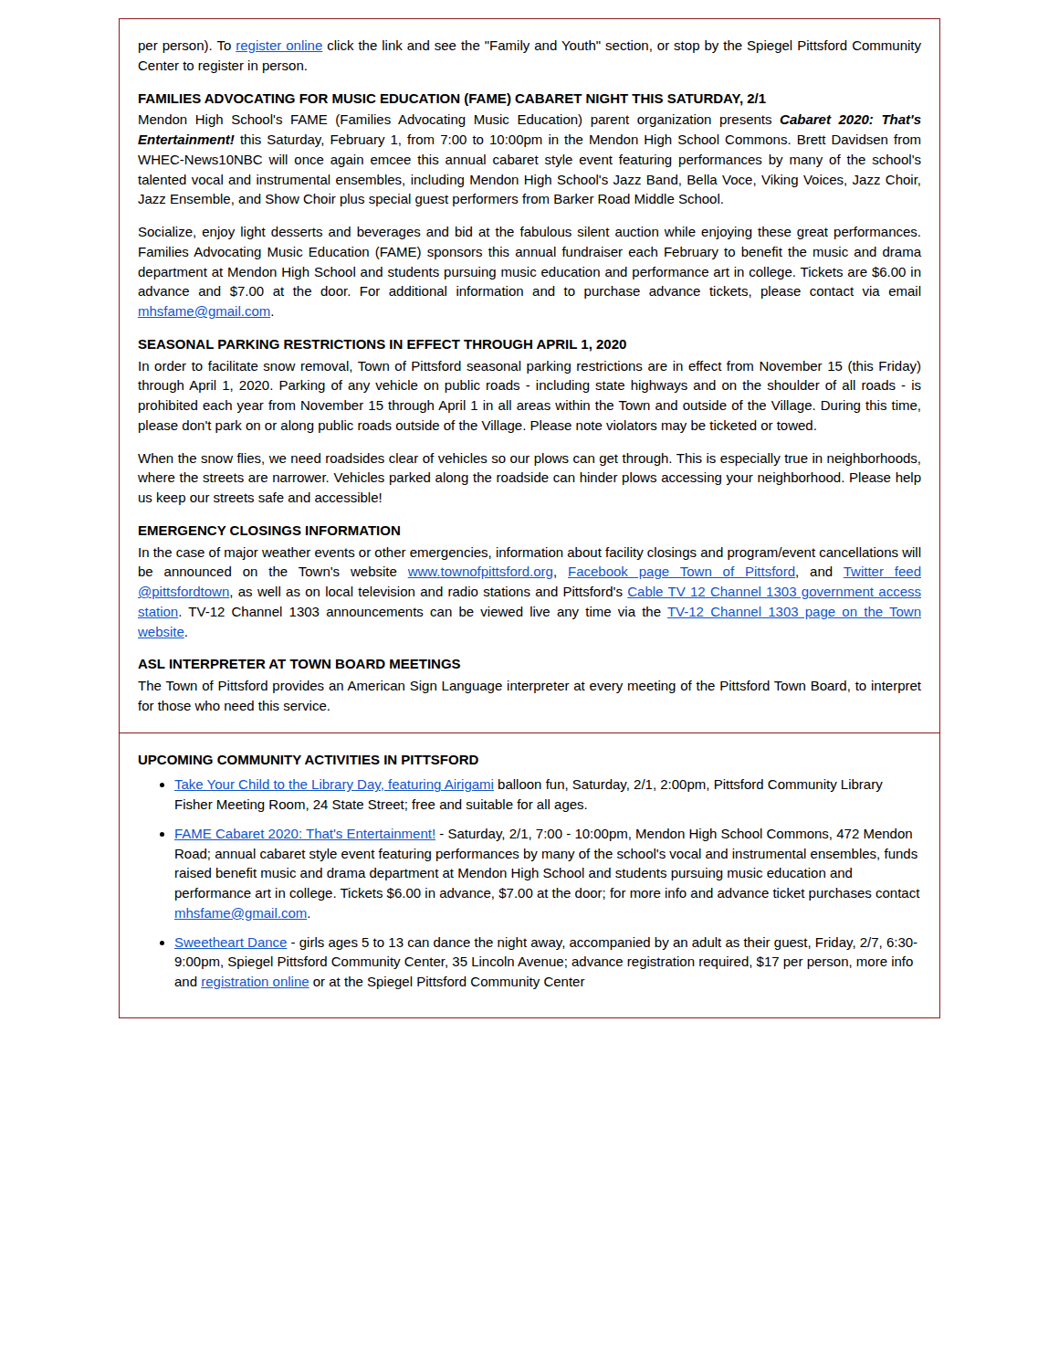per person). To register online click the link and see the "Family and Youth" section, or stop by the Spiegel Pittsford Community Center to register in person.
Families Advocating for Music Education (FAME) Cabaret Night this Saturday, 2/1
Mendon High School's FAME (Families Advocating Music Education) parent organization presents Cabaret 2020: That's Entertainment! this Saturday, February 1, from 7:00 to 10:00pm in the Mendon High School Commons. Brett Davidsen from WHEC-News10NBC will once again emcee this annual cabaret style event featuring performances by many of the school's talented vocal and instrumental ensembles, including Mendon High School's Jazz Band, Bella Voce, Viking Voices, Jazz Choir, Jazz Ensemble, and Show Choir plus special guest performers from Barker Road Middle School.
Socialize, enjoy light desserts and beverages and bid at the fabulous silent auction while enjoying these great performances. Families Advocating Music Education (FAME) sponsors this annual fundraiser each February to benefit the music and drama department at Mendon High School and students pursuing music education and performance art in college. Tickets are $6.00 in advance and $7.00 at the door. For additional information and to purchase advance tickets, please contact via email mhsfame@gmail.com.
Seasonal Parking Restrictions in Effect through April 1, 2020
In order to facilitate snow removal, Town of Pittsford seasonal parking restrictions are in effect from November 15 (this Friday) through April 1, 2020. Parking of any vehicle on public roads - including state highways and on the shoulder of all roads - is prohibited each year from November 15 through April 1 in all areas within the Town and outside of the Village. During this time, please don't park on or along public roads outside of the Village. Please note violators may be ticketed or towed.
When the snow flies, we need roadsides clear of vehicles so our plows can get through. This is especially true in neighborhoods, where the streets are narrower. Vehicles parked along the roadside can hinder plows accessing your neighborhood. Please help us keep our streets safe and accessible!
Emergency Closings Information
In the case of major weather events or other emergencies, information about facility closings and program/event cancellations will be announced on the Town's website www.townofpittsford.org, Facebook page Town of Pittsford, and Twitter feed @pittsfordtown, as well as on local television and radio stations and Pittsford's Cable TV 12 Channel 1303 government access station. TV-12 Channel 1303 announcements can be viewed live any time via the TV-12 Channel 1303 page on the Town website.
ASL Interpreter at Town Board Meetings
The Town of Pittsford provides an American Sign Language interpreter at every meeting of the Pittsford Town Board, to interpret for those who need this service.
Upcoming Community Activities in Pittsford
Take Your Child to the Library Day, featuring Airigami balloon fun, Saturday, 2/1, 2:00pm, Pittsford Community Library Fisher Meeting Room, 24 State Street; free and suitable for all ages.
FAME Cabaret 2020: That's Entertainment! - Saturday, 2/1, 7:00 - 10:00pm, Mendon High School Commons, 472 Mendon Road; annual cabaret style event featuring performances by many of the school's vocal and instrumental ensembles, funds raised benefit music and drama department at Mendon High School and students pursuing music education and performance art in college. Tickets $6.00 in advance, $7.00 at the door; for more info and advance ticket purchases contact mhsfame@gmail.com.
Sweetheart Dance - girls ages 5 to 13 can dance the night away, accompanied by an adult as their guest, Friday, 2/7, 6:30-9:00pm, Spiegel Pittsford Community Center, 35 Lincoln Avenue; advance registration required, $17 per person, more info and registration online or at the Spiegel Pittsford Community Center